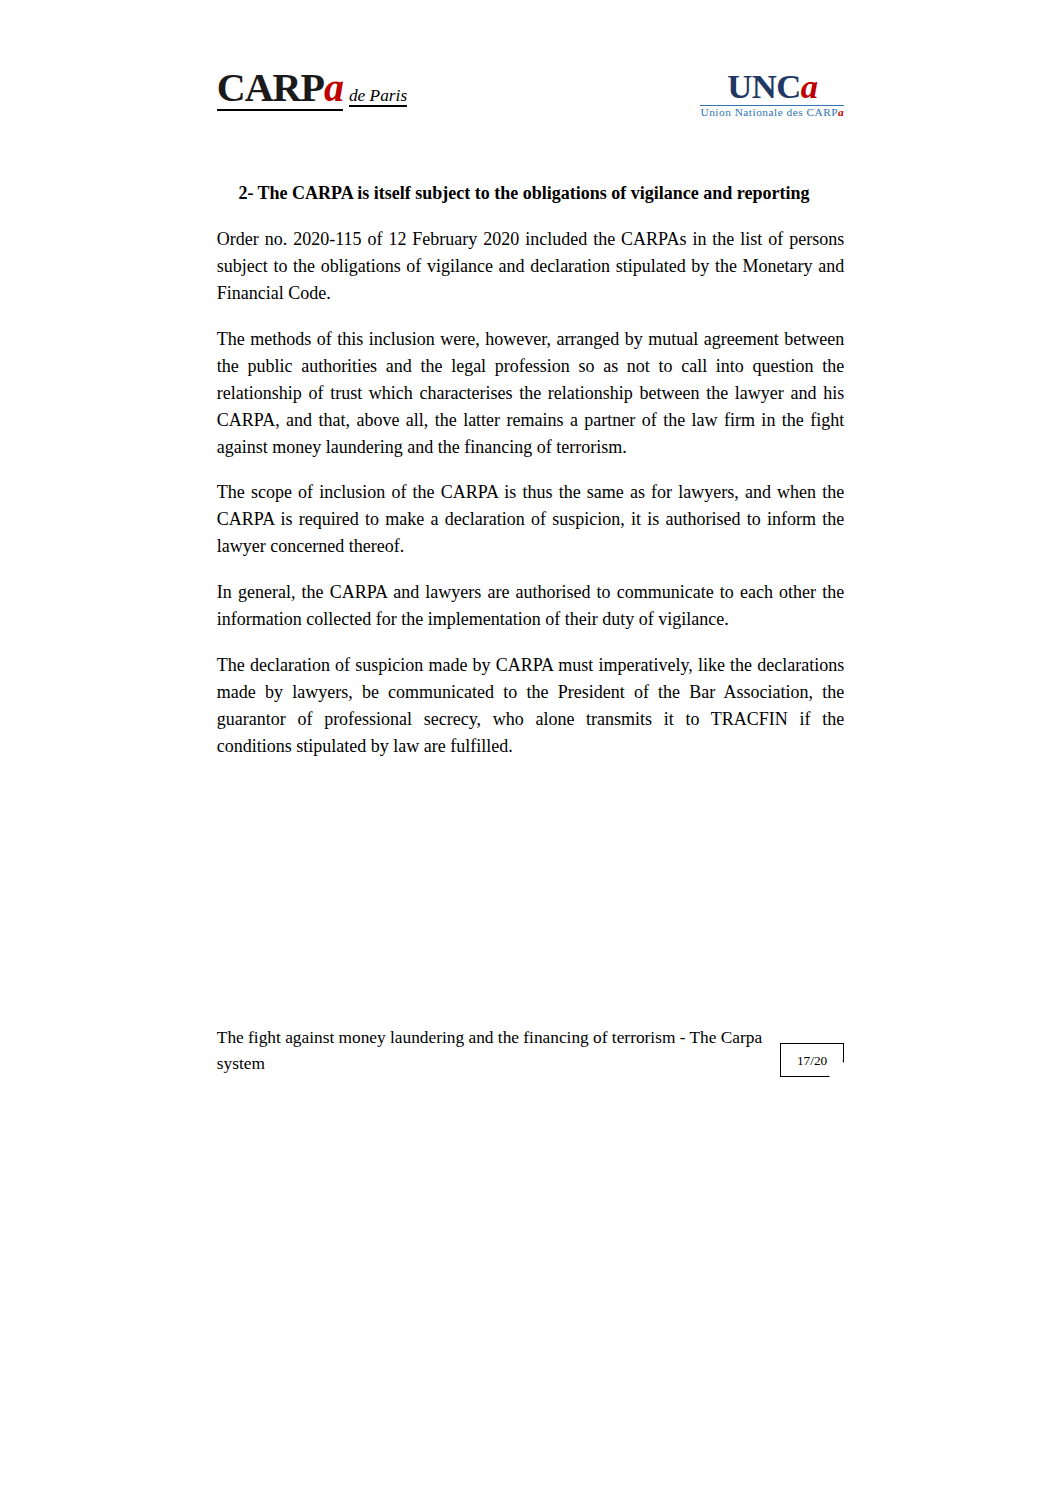CARP a de Paris
UNCa
Union Nationale des CARPa
2- The CARPA is itself subject to the obligations of vigilance and reporting
Order no. 2020-115 of 12 February 2020 included the CARPAs in the list of persons subject to the obligations of vigilance and declaration stipulated by the Monetary and Financial Code.
The methods of this inclusion were, however, arranged by mutual agreement between the public authorities and the legal profession so as not to call into question the relationship of trust which characterises the relationship between the lawyer and his CARPA, and that, above all, the latter remains a partner of the law firm in the fight against money laundering and the financing of terrorism.
The scope of inclusion of the CARPA is thus the same as for lawyers, and when the CARPA is required to make a declaration of suspicion, it is authorised to inform the lawyer concerned thereof.
In general, the CARPA and lawyers are authorised to communicate to each other the information collected for the implementation of their duty of vigilance.
The declaration of suspicion made by CARPA must imperatively, like the declarations made by lawyers, be communicated to the President of the Bar Association, the guarantor of professional secrecy, who alone transmits it to TRACFIN if the conditions stipulated by law are fulfilled.
The fight against money laundering and the financing of terrorism - The Carpa system
17/20